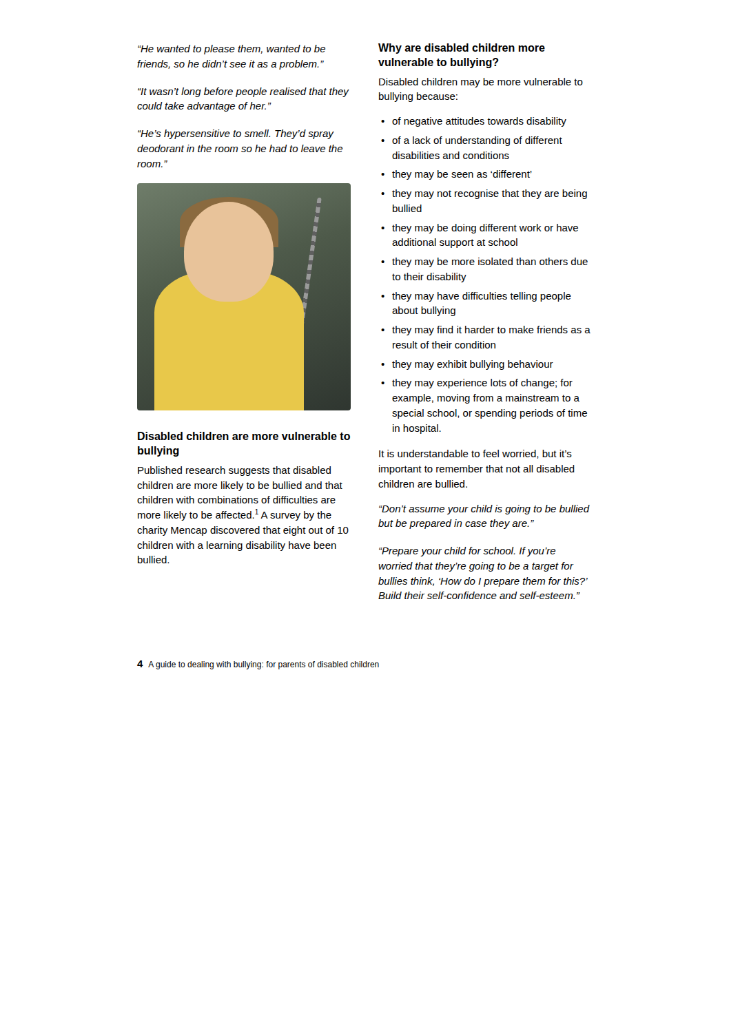“He wanted to please them, wanted to be friends, so he didn’t see it as a problem.”
“It wasn’t long before people realised that they could take advantage of her.”
“He’s hypersensitive to smell. They’d spray deodorant in the room so he had to leave the room.”
Disabled children are more vulnerable to bullying
Published research suggests that disabled children are more likely to be bullied and that children with combinations of difficulties are more likely to be affected.1 A survey by the charity Mencap discovered that eight out of 10 children with a learning disability have been bullied.
Why are disabled children more vulnerable to bullying?
Disabled children may be more vulnerable to bullying because:
of negative attitudes towards disability
of a lack of understanding of different disabilities and conditions
they may be seen as ‘different’
they may not recognise that they are being bullied
they may be doing different work or have additional support at school
they may be more isolated than others due to their disability
they may have difficulties telling people about bullying
they may find it harder to make friends as a result of their condition
they may exhibit bullying behaviour
they may experience lots of change; for example, moving from a mainstream to a special school, or spending periods of time in hospital.
It is understandable to feel worried, but it’s important to remember that not all disabled children are bullied.
“Don’t assume your child is going to be bullied but be prepared in case they are.”
“Prepare your child for school. If you’re worried that they’re going to be a target for bullies think, ‘How do I prepare them for this?’ Build their self-confidence and self-esteem.”
4 A guide to dealing with bullying: for parents of disabled children